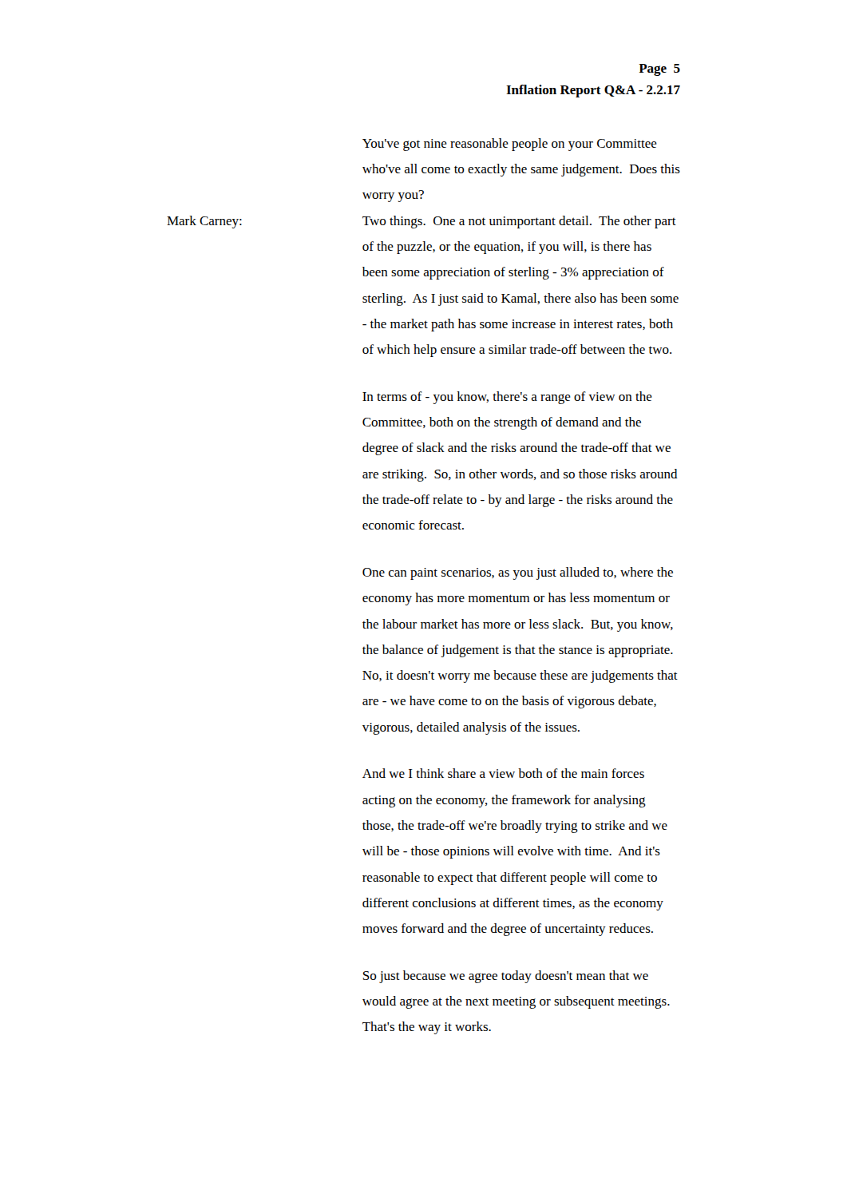Page 5
Inflation Report Q&A - 2.2.17
| | You've got nine reasonable people on your Committee who've all come to exactly the same judgement. Does this worry you? |
| Mark Carney: | Two things. One a not unimportant detail. The other part of the puzzle, or the equation, if you will, is there has been some appreciation of sterling - 3% appreciation of sterling. As I just said to Kamal, there also has been some - the market path has some increase in interest rates, both of which help ensure a similar trade-off between the two. In terms of - you know, there's a range of view on the Committee, both on the strength of demand and the degree of slack and the risks around the trade-off that we are striking. So, in other words, and so those risks around the trade-off relate to - by and large - the risks around the economic forecast. One can paint scenarios, as you just alluded to, where the economy has more momentum or has less momentum or the labour market has more or less slack. But, you know, the balance of judgement is that the stance is appropriate. No, it doesn't worry me because these are judgements that are - we have come to on the basis of vigorous debate, vigorous, detailed analysis of the issues. And we I think share a view both of the main forces acting on the economy, the framework for analysing those, the trade-off we're broadly trying to strike and we will be - those opinions will evolve with time. And it's reasonable to expect that different people will come to different conclusions at different times, as the economy moves forward and the degree of uncertainty reduces. So just because we agree today doesn't mean that we would agree at the next meeting or subsequent meetings. That's the way it works. |